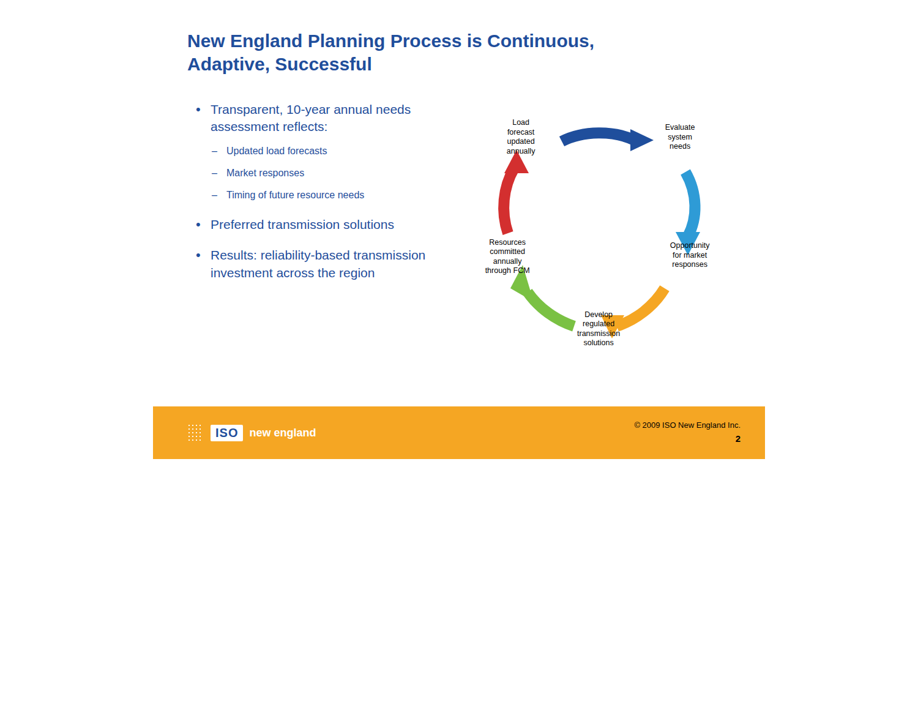New England Planning Process is Continuous,
Adaptive, Successful
Transparent, 10-year annual needs assessment reflects:
Updated load forecasts
Market responses
Timing of future resource needs
Preferred transmission solutions
Results: reliability-based transmission investment across the region
Load
forecast
updated
annually
Evaluate
system
needs
Opportunity
for market
responses
Develop
regulated
transmission
solutions
Resources
committed
annually
through FCM
ISO new england
© 2009 ISO New England Inc.
2